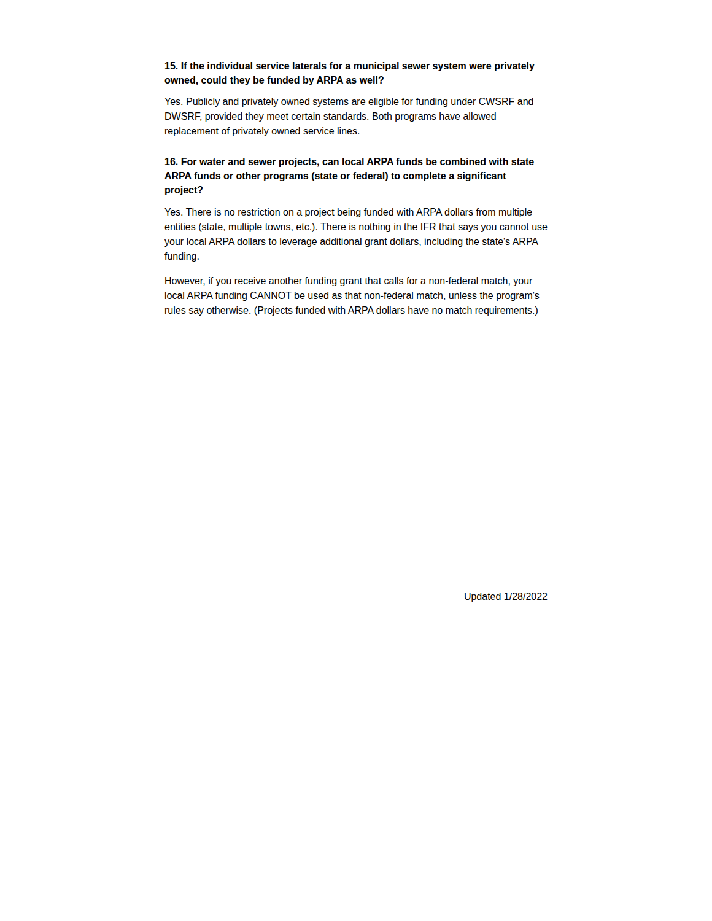15. If the individual service laterals for a municipal sewer system were privately owned, could they be funded by ARPA as well?
Yes. Publicly and privately owned systems are eligible for funding under CWSRF and DWSRF, provided they meet certain standards. Both programs have allowed replacement of privately owned service lines.
16. For water and sewer projects, can local ARPA funds be combined with state ARPA funds or other programs (state or federal) to complete a significant project?
Yes. There is no restriction on a project being funded with ARPA dollars from multiple entities (state, multiple towns, etc.). There is nothing in the IFR that says you cannot use your local ARPA dollars to leverage additional grant dollars, including the state's ARPA funding.
However, if you receive another funding grant that calls for a non-federal match, your local ARPA funding CANNOT be used as that non-federal match, unless the program's rules say otherwise. (Projects funded with ARPA dollars have no match requirements.)
Updated 1/28/2022